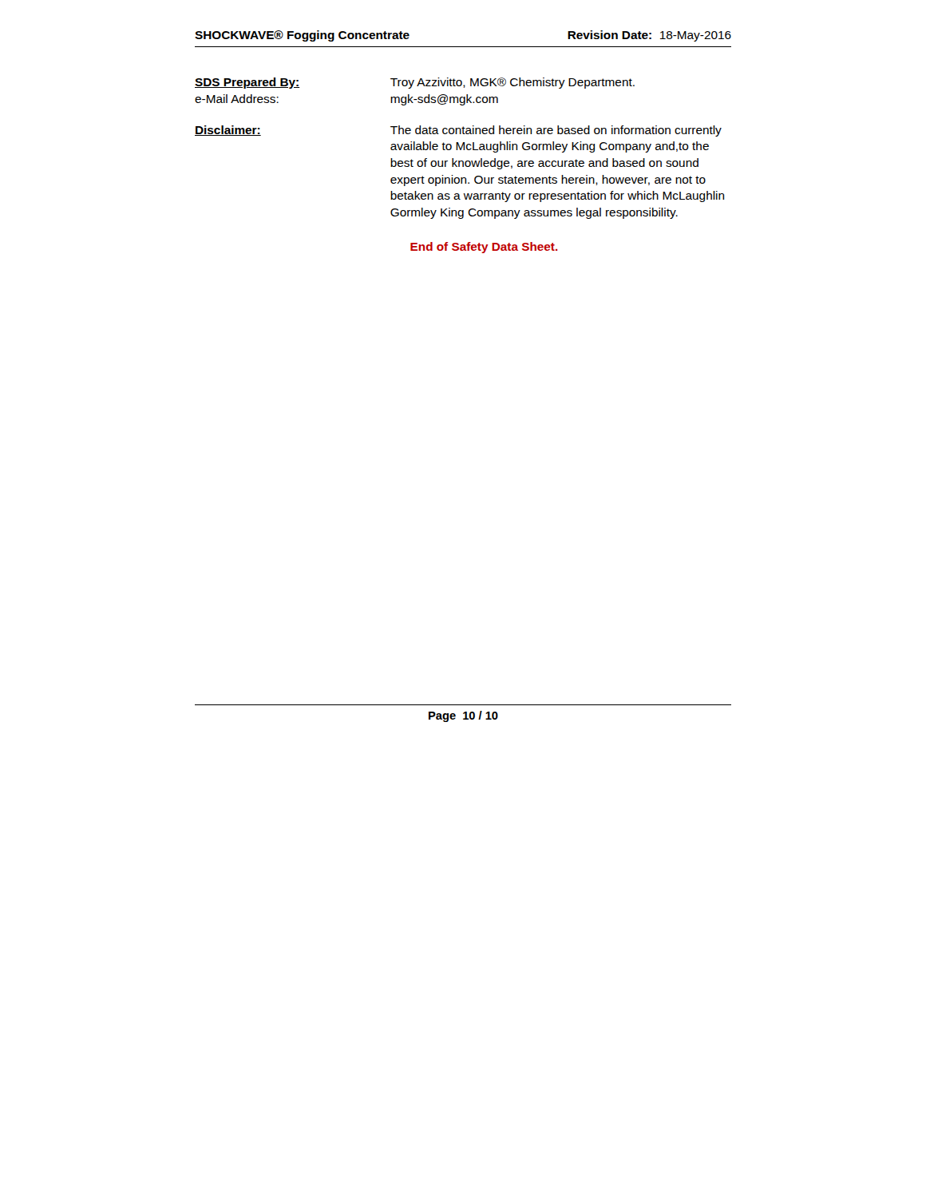SHOCKWAVE® Fogging Concentrate
Revision Date: 18-May-2016
| SDS Prepared By: | Troy Azzivitto, MGK® Chemistry Department. |
| e-Mail Address: | mgk-sds@mgk.com |
| Disclaimer: | The data contained herein are based on information currently available to McLaughlin Gormley King Company and,to the best of our knowledge, are accurate and based on sound expert opinion. Our statements herein, however, are not to betaken as a warranty or representation for which McLaughlin Gormley King Company assumes legal responsibility. |
End of Safety Data Sheet.
Page 10 / 10